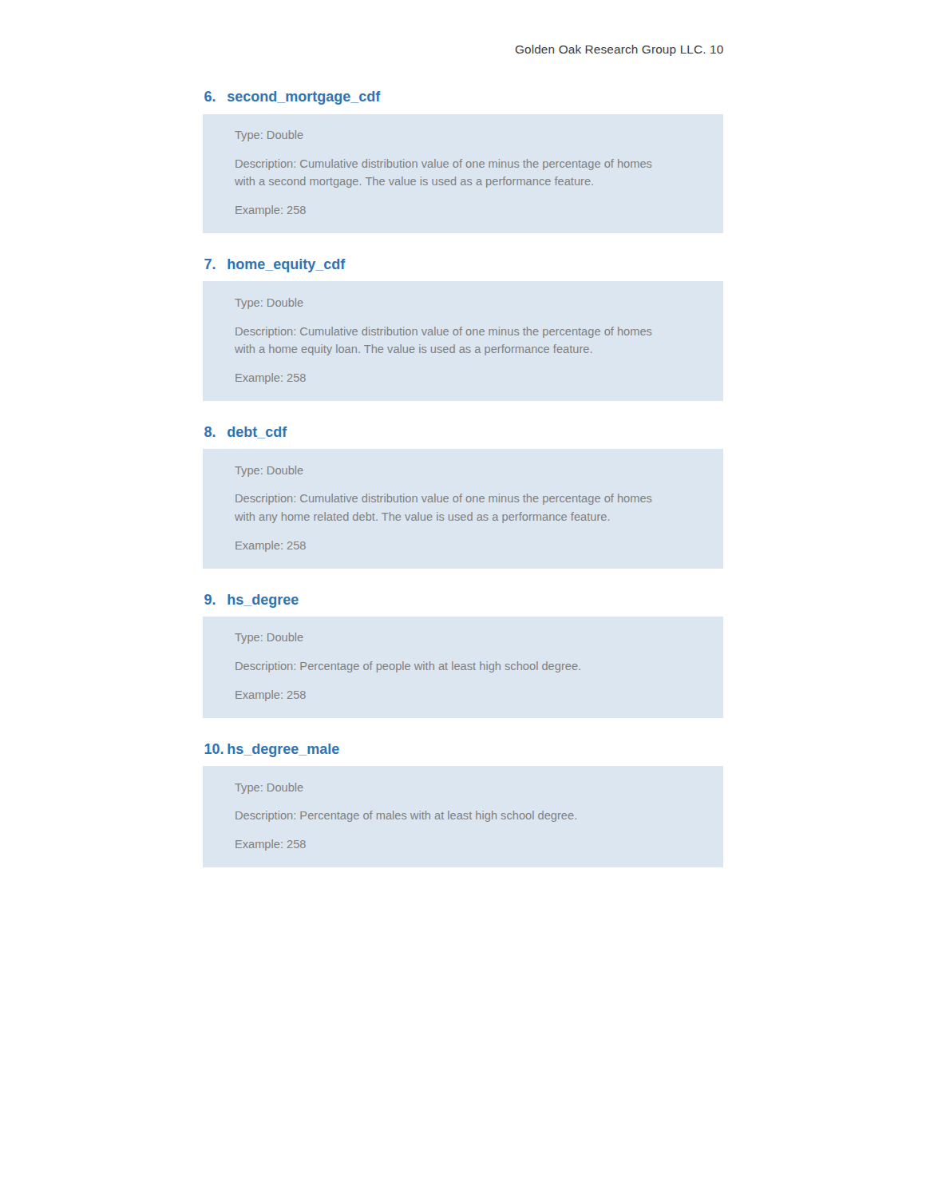Golden Oak Research Group LLC. 10
6. second_mortgage_cdf
Type: Double
Description: Cumulative distribution value of one minus the percentage of homes with a second mortgage. The value is used as a performance feature.
Example: 258
7. home_equity_cdf
Type: Double
Description: Cumulative distribution value of one minus the percentage of homes with a home equity loan. The value is used as a performance feature.
Example: 258
8. debt_cdf
Type: Double
Description: Cumulative distribution value of one minus the percentage of homes with any home related debt. The value is used as a performance feature.
Example: 258
9. hs_degree
Type: Double
Description: Percentage of people with at least high school degree.
Example: 258
10. hs_degree_male
Type: Double
Description: Percentage of males with at least high school degree.
Example: 258